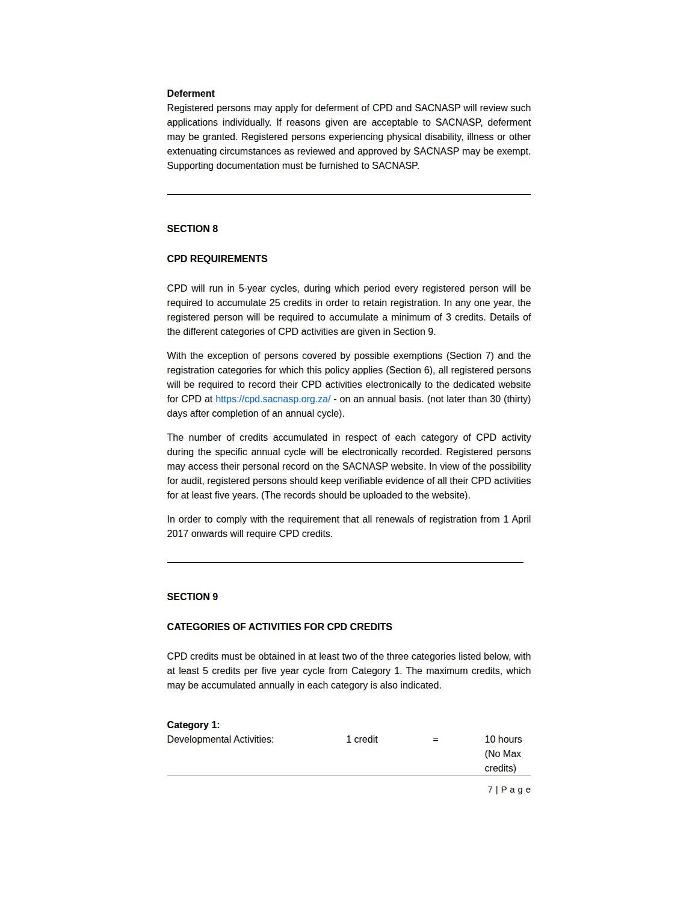Deferment
Registered persons may apply for deferment of CPD and SACNASP will review such applications individually. If reasons given are acceptable to SACNASP, deferment may be granted. Registered persons experiencing physical disability, illness or other extenuating circumstances as reviewed and approved by SACNASP may be exempt. Supporting documentation must be furnished to SACNASP.
SECTION 8
CPD REQUIREMENTS
CPD will run in 5-year cycles, during which period every registered person will be required to accumulate 25 credits in order to retain registration. In any one year, the registered person will be required to accumulate a minimum of 3 credits. Details of the different categories of CPD activities are given in Section 9.
With the exception of persons covered by possible exemptions (Section 7) and the registration categories for which this policy applies (Section 6), all registered persons will be required to record their CPD activities electronically to the dedicated website for CPD at https://cpd.sacnasp.org.za/ - on an annual basis. (not later than 30 (thirty) days after completion of an annual cycle).
The number of credits accumulated in respect of each category of CPD activity during the specific annual cycle will be electronically recorded. Registered persons may access their personal record on the SACNASP website. In view of the possibility for audit, registered persons should keep verifiable evidence of all their CPD activities for at least five years. (The records should be uploaded to the website).
In order to comply with the requirement that all renewals of registration from 1 April 2017 onwards will require CPD credits.
SECTION 9
CATEGORIES OF ACTIVITIES FOR CPD CREDITS
CPD credits must be obtained in at least two of the three categories listed below, with at least 5 credits per five year cycle from Category 1. The maximum credits, which may be accumulated annually in each category is also indicated.
Category 1:
Developmental Activities: 1 credit = 10 hours (No Max credits)
7 | P a g e